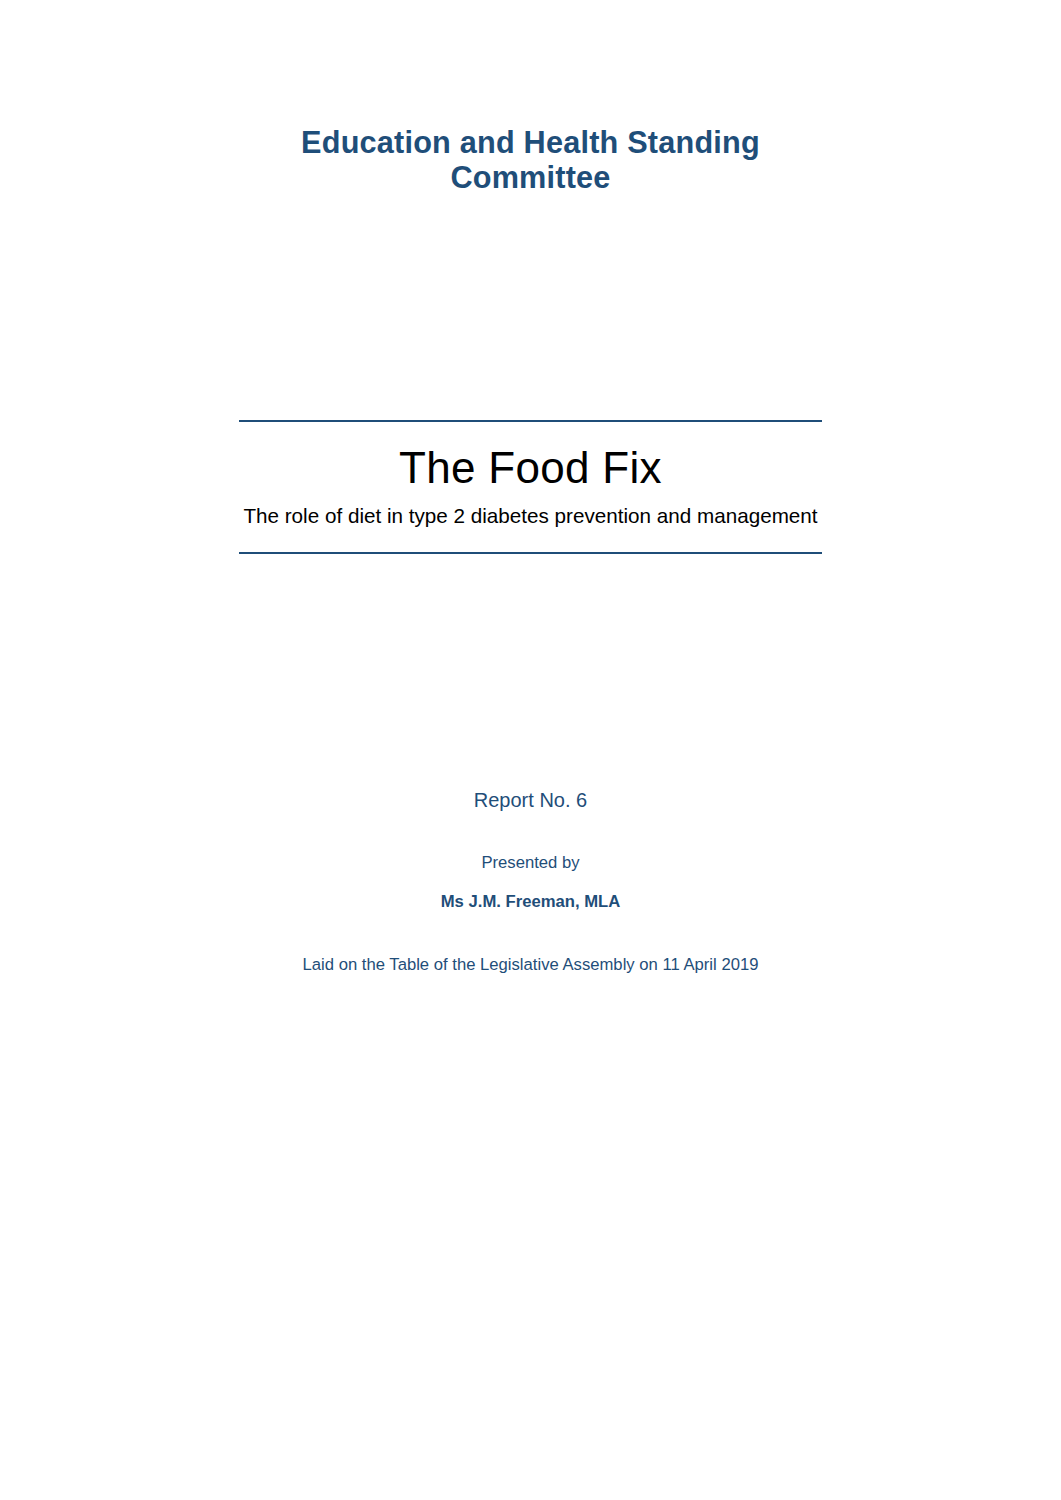Education and Health Standing Committee
The Food Fix
The role of diet in type 2 diabetes prevention and management
Report No. 6
Presented by
Ms J.M. Freeman, MLA
Laid on the Table of the Legislative Assembly on 11 April 2019